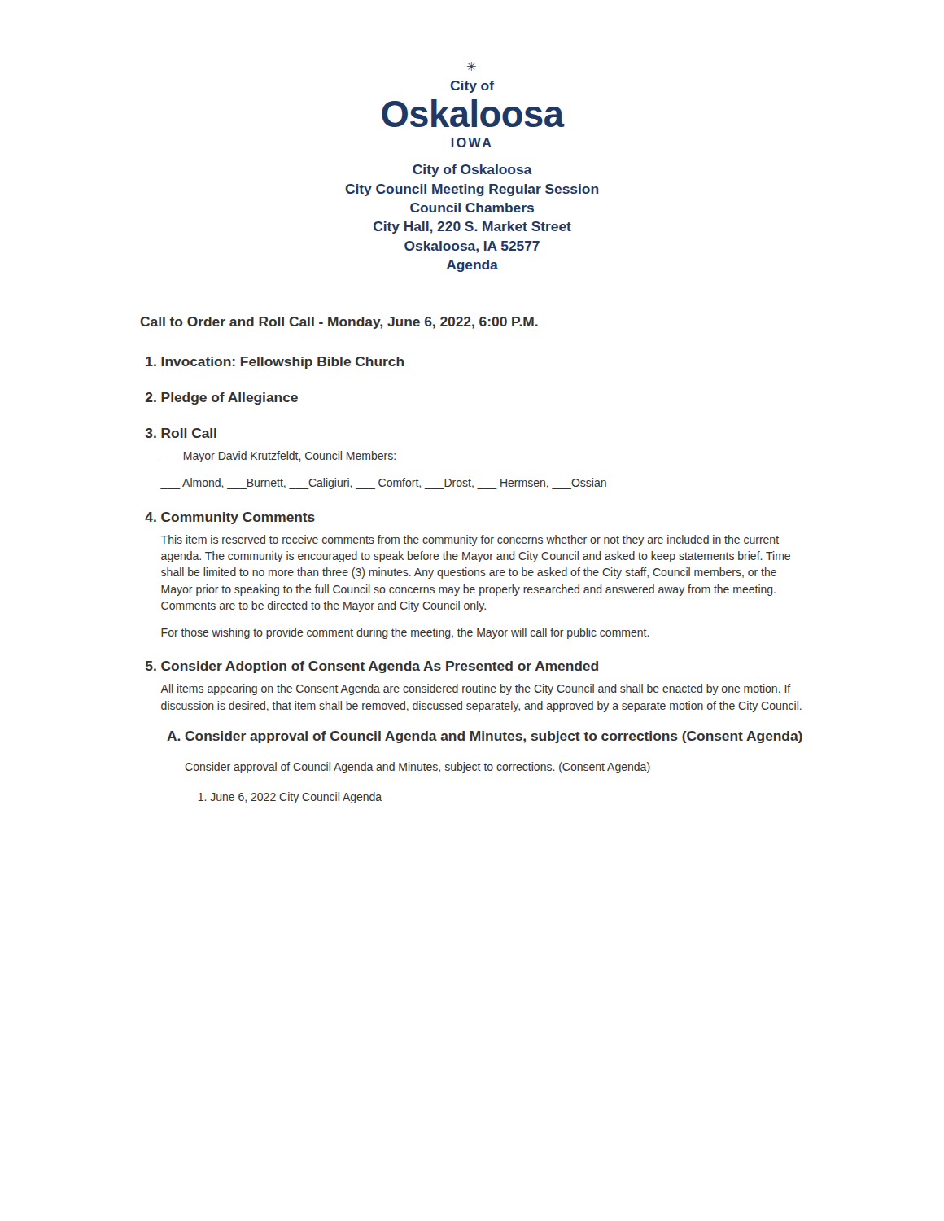✳
City of
Oskaloosa
IOWA
City of Oskaloosa
City Council Meeting Regular Session
Council Chambers
City Hall, 220 S. Market Street
Oskaloosa, IA 52577
Agenda
Call to Order and Roll Call - Monday, June 6, 2022, 6:00 P.M.
Invocation: Fellowship Bible Church
Pledge of Allegiance
Roll Call
___ Mayor David Krutzfeldt, Council Members:
___ Almond, ___Burnett, ___Caligiuri, ___ Comfort, ___Drost, ___ Hermsen, ___Ossian
Community Comments
This item is reserved to receive comments from the community for concerns whether or not they are included in the current agenda. The community is encouraged to speak before the Mayor and City Council and asked to keep statements brief. Time shall be limited to no more than three (3) minutes. Any questions are to be asked of the City staff, Council members, or the Mayor prior to speaking to the full Council so concerns may be properly researched and answered away from the meeting. Comments are to be directed to the Mayor and City Council only.
For those wishing to provide comment during the meeting, the Mayor will call for public comment.
Consider Adoption of Consent Agenda As Presented or Amended
All items appearing on the Consent Agenda are considered routine by the City Council and shall be enacted by one motion. If discussion is desired, that item shall be removed, discussed separately, and approved by a separate motion of the City Council.
Consider approval of Council Agenda and Minutes, subject to corrections (Consent Agenda)
Consider approval of Council Agenda and Minutes, subject to corrections. (Consent Agenda)
June 6, 2022 City Council Agenda